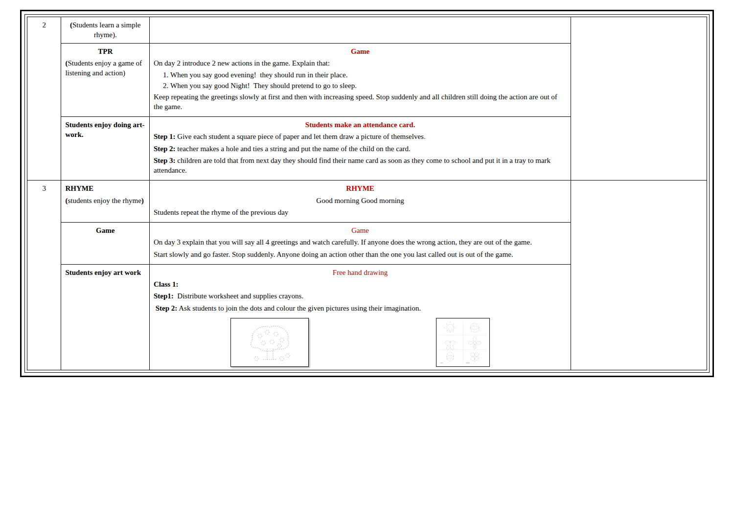| 2 | ( Students learn a simple rhyme). | | |
| TPR ( Students enjoy a game of listening and action) | Game On day 2 introduce 2 new actions in the game. Explain that: When you say good evening! they should run in their place. When you say good Night! They should pretend to go to sleep. Keep repeating the greetings slowly at first and then with increasing speed. Stop suddenly and all children still doing the action are out of the game. |
| Students enjoy doing art- work. | Students make an attendance card. Step 1: Give each student a square piece of paper and let them draw a picture of themselves . Step 2: teacher makes a hole and ties a string and put the name of the child on the card. Step 3: children are told that from next day they should find their name card as soon as they come to school and put it in a tray to mark attendance. |
| 3 | RHYME ( students enjoy the rhyme ) | RHYME Good morning Good morning Students repeat the rhyme of the previous day | |
| Game | Game On day 3 explain that you will say all 4 greetings and watch carefully. If anyone does the wrong action, they are out of the game. Start slowly and go faster. Stop suddenly. Anyone doing an action other than the one you last called out is out of the game. |
| Students enjoy art work | Free hand drawing Class 1: Step1: Distribute worksheet and supplies crayons. Step 2: Ask students to join the dots and colour the given pictures using their imagination. sun clover |